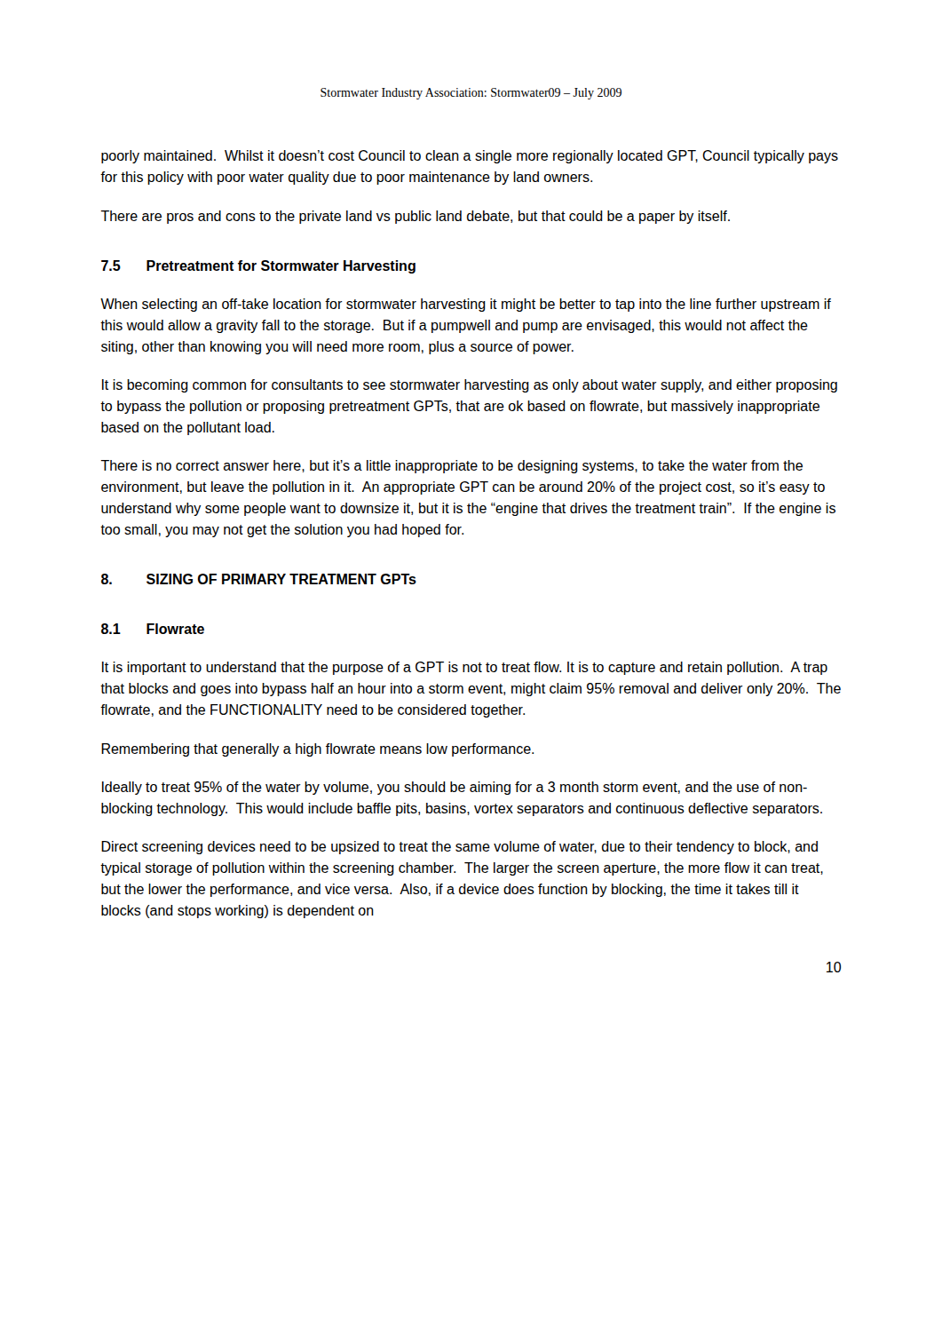Stormwater Industry Association: Stormwater09 – July 2009
poorly maintained. Whilst it doesn’t cost Council to clean a single more regionally located GPT, Council typically pays for this policy with poor water quality due to poor maintenance by land owners.
There are pros and cons to the private land vs public land debate, but that could be a paper by itself.
7.5 Pretreatment for Stormwater Harvesting
When selecting an off-take location for stormwater harvesting it might be better to tap into the line further upstream if this would allow a gravity fall to the storage. But if a pumpwell and pump are envisaged, this would not affect the siting, other than knowing you will need more room, plus a source of power.
It is becoming common for consultants to see stormwater harvesting as only about water supply, and either proposing to bypass the pollution or proposing pretreatment GPTs, that are ok based on flowrate, but massively inappropriate based on the pollutant load.
There is no correct answer here, but it’s a little inappropriate to be designing systems, to take the water from the environment, but leave the pollution in it. An appropriate GPT can be around 20% of the project cost, so it’s easy to understand why some people want to downsize it, but it is the “engine that drives the treatment train”. If the engine is too small, you may not get the solution you had hoped for.
8. SIZING OF PRIMARY TREATMENT GPTs
8.1 Flowrate
It is important to understand that the purpose of a GPT is not to treat flow. It is to capture and retain pollution. A trap that blocks and goes into bypass half an hour into a storm event, might claim 95% removal and deliver only 20%. The flowrate, and the FUNCTIONALITY need to be considered together.
Remembering that generally a high flowrate means low performance.
Ideally to treat 95% of the water by volume, you should be aiming for a 3 month storm event, and the use of non-blocking technology. This would include baffle pits, basins, vortex separators and continuous deflective separators.
Direct screening devices need to be upsized to treat the same volume of water, due to their tendency to block, and typical storage of pollution within the screening chamber. The larger the screen aperture, the more flow it can treat, but the lower the performance, and vice versa. Also, if a device does function by blocking, the time it takes till it blocks (and stops working) is dependent on
10